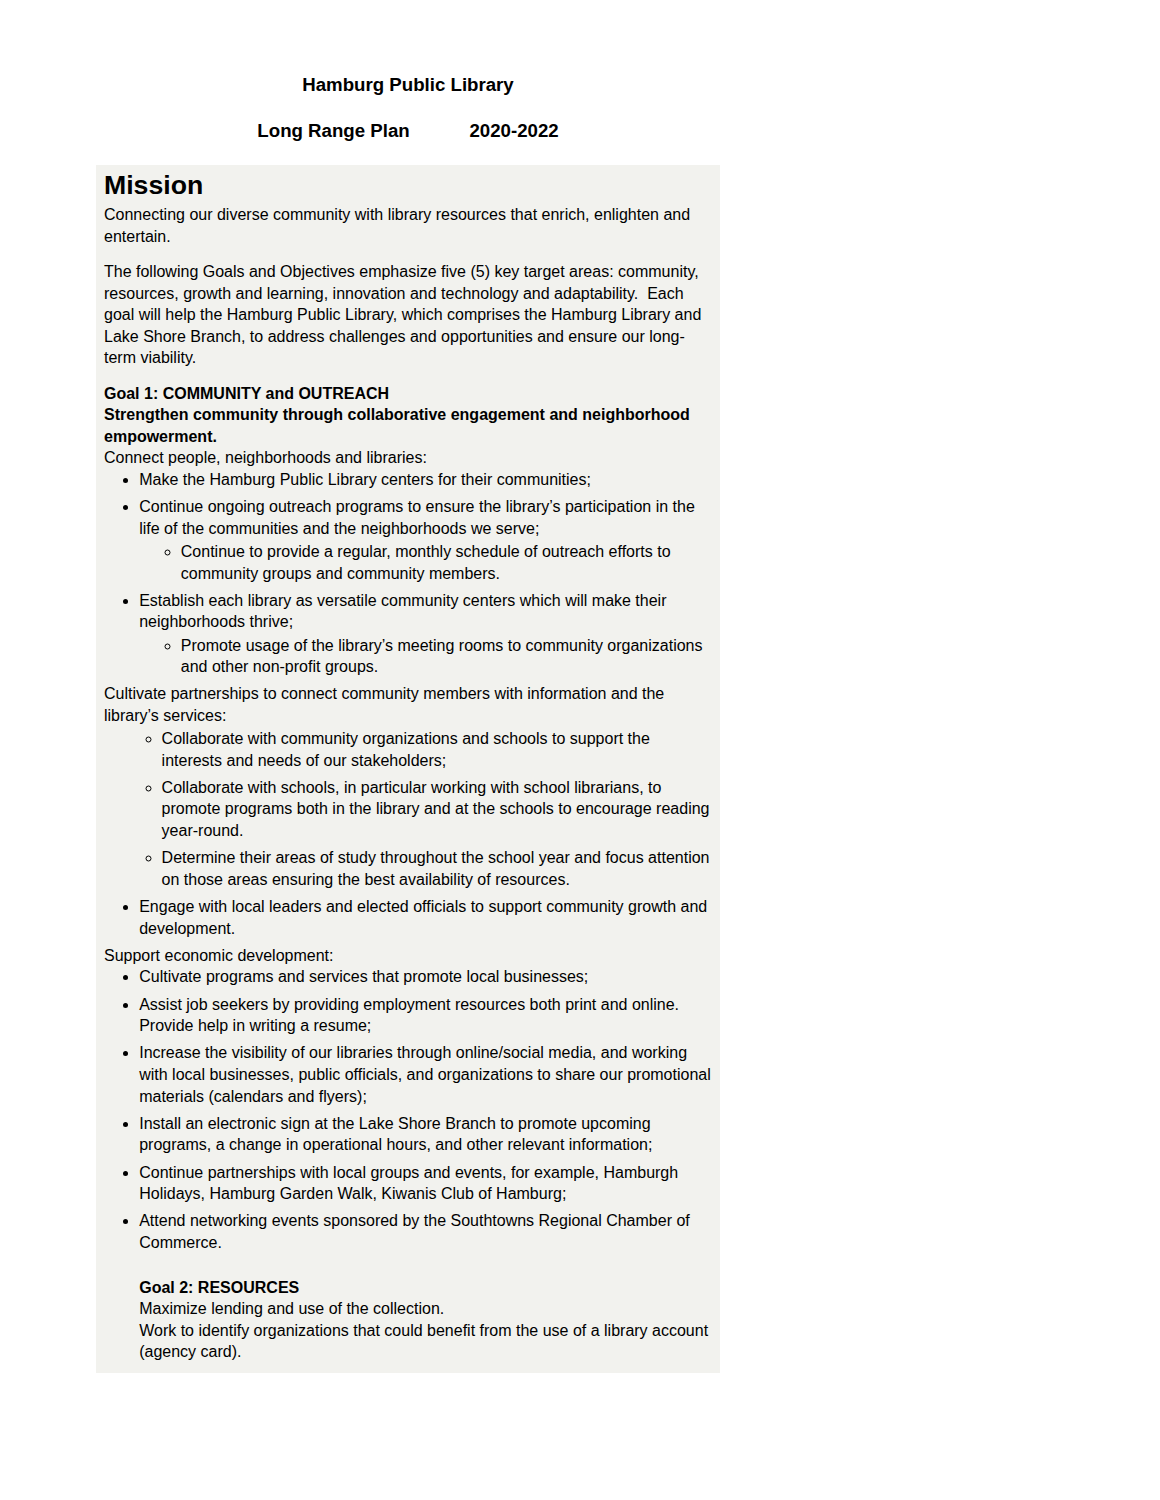Hamburg Public Library
Long Range Plan 2020-2022
Mission
Connecting our diverse community with library resources that enrich, enlighten and entertain.
The following Goals and Objectives emphasize five (5) key target areas: community, resources, growth and learning, innovation and technology and adaptability. Each goal will help the Hamburg Public Library, which comprises the Hamburg Library and Lake Shore Branch, to address challenges and opportunities and ensure our long-term viability.
Goal 1: COMMUNITY and OUTREACH
Strengthen community through collaborative engagement and neighborhood empowerment.
Connect people, neighborhoods and libraries:
Make the Hamburg Public Library centers for their communities;
Continue ongoing outreach programs to ensure the library’s participation in the life of the communities and the neighborhoods we serve;
Continue to provide a regular, monthly schedule of outreach efforts to community groups and community members.
Establish each library as versatile community centers which will make their neighborhoods thrive;
Promote usage of the library’s meeting rooms to community organizations and other non-profit groups.
Cultivate partnerships to connect community members with information and the library’s services:
Collaborate with community organizations and schools to support the interests and needs of our stakeholders;
Collaborate with schools, in particular working with school librarians, to promote programs both in the library and at the schools to encourage reading year-round.
Determine their areas of study throughout the school year and focus attention on those areas ensuring the best availability of resources.
Engage with local leaders and elected officials to support community growth and development.
Support economic development:
Cultivate programs and services that promote local businesses;
Assist job seekers by providing employment resources both print and online. Provide help in writing a resume;
Increase the visibility of our libraries through online/social media, and working with local businesses, public officials, and organizations to share our promotional materials (calendars and flyers);
Install an electronic sign at the Lake Shore Branch to promote upcoming programs, a change in operational hours, and other relevant information;
Continue partnerships with local groups and events, for example, Hamburgh Holidays, Hamburg Garden Walk, Kiwanis Club of Hamburg;
Attend networking events sponsored by the Southtowns Regional Chamber of Commerce.
Goal 2: RESOURCES
Maximize lending and use of the collection.
Work to identify organizations that could benefit from the use of a library account (agency card).